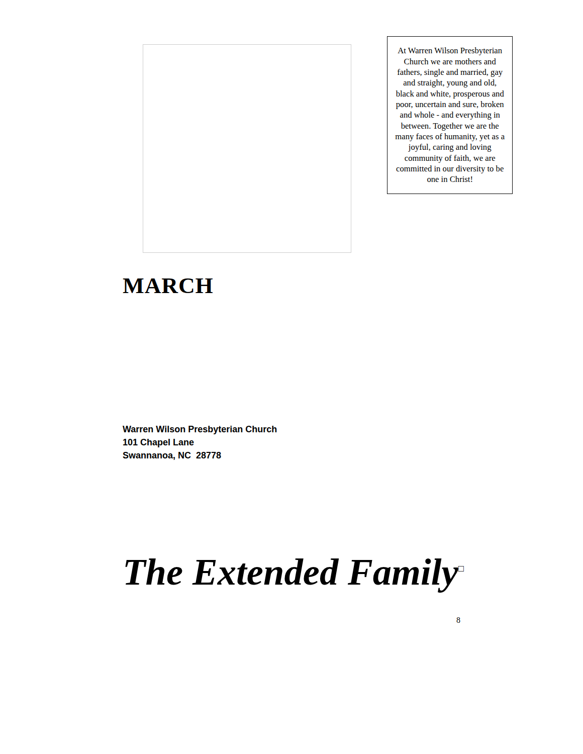At Warren Wilson Presbyterian Church we are mothers and fathers, single and married, gay and straight, young and old, black and white, prosperous and poor, uncertain and sure, broken and whole - and everything in between. Together we are the many faces of humanity, yet as a joyful, caring and loving community of faith, we are committed in our diversity to be one in Christ!
MARCH
Warren Wilson Presbyterian Church
101 Chapel Lane
Swannanoa, NC 28778
The Extended Family□
8